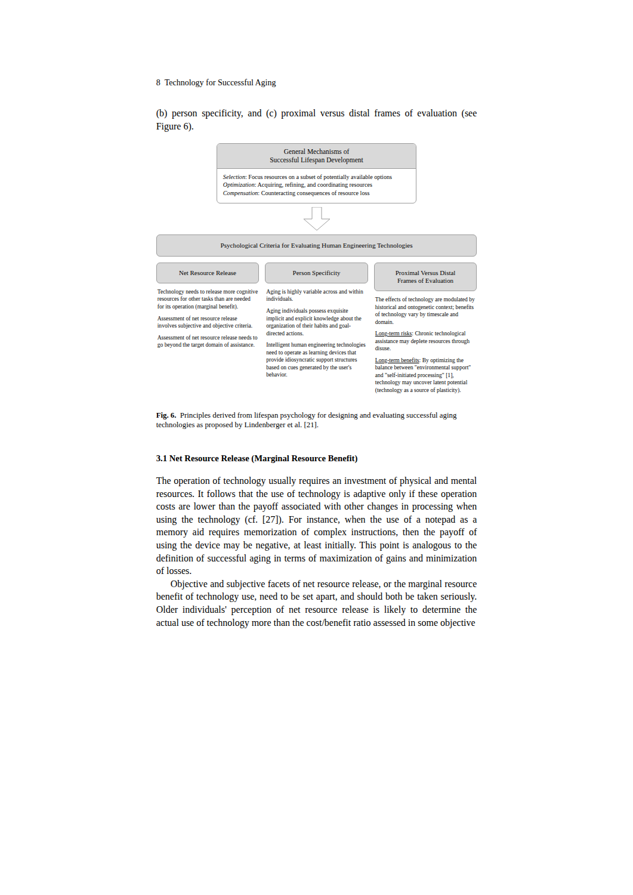8 Technology for Successful Aging
(b) person specificity, and (c) proximal versus distal frames of evaluation (see Figure 6).
General Mechanisms of
Successful Lifespan Development
Selection: Focus resources on a subset of potentially available options
Optimization: Acquiring, refining, and coordinating resources
Compensation: Counteracting consequences of resource loss
Psychological Criteria for Evaluating Human Engineering Technologies
Net Resource Release
Technology needs to release more cognitive resources for other tasks than are needed for its operation (marginal benefit).
Assessment of net resource release involves subjective and objective criteria.
Assessment of net resource release needs to go beyond the target domain of assistance.
Person Specificity
Aging is highly variable across and within individuals.
Aging individuals possess exquisite implicit and explicit knowledge about the organization of their habits and goal-directed actions.
Intelligent human engineering technologies need to operate as learning devices that provide idiosyncratic support structures based on cues generated by the user's behavior.
Proximal Versus Distal
Frames of Evaluation
The effects of technology are modulated by historical and ontogenetic context; benefits of technology vary by timescale and domain.
Long-term risks: Chronic technological assistance may deplete resources through disuse.
Long-term benefits: By optimizing the balance between "environmental support" and "self-initiated processing" [1], technology may uncover latent potential (technology as a source of plasticity).
Fig. 6. Principles derived from lifespan psychology for designing and evaluating successful aging technologies as proposed by Lindenberger et al. [21].
3.1 Net Resource Release (Marginal Resource Benefit)
The operation of technology usually requires an investment of physical and mental resources. It follows that the use of technology is adaptive only if these operation costs are lower than the payoff associated with other changes in processing when using the technology (cf. [27]). For instance, when the use of a notepad as a memory aid requires memorization of complex instructions, then the payoff of using the device may be negative, at least initially. This point is analogous to the definition of successful aging in terms of maximization of gains and minimization of losses.
Objective and subjective facets of net resource release, or the marginal resource benefit of technology use, need to be set apart, and should both be taken seriously. Older individuals' perception of net resource release is likely to determine the actual use of technology more than the cost/benefit ratio assessed in some objective